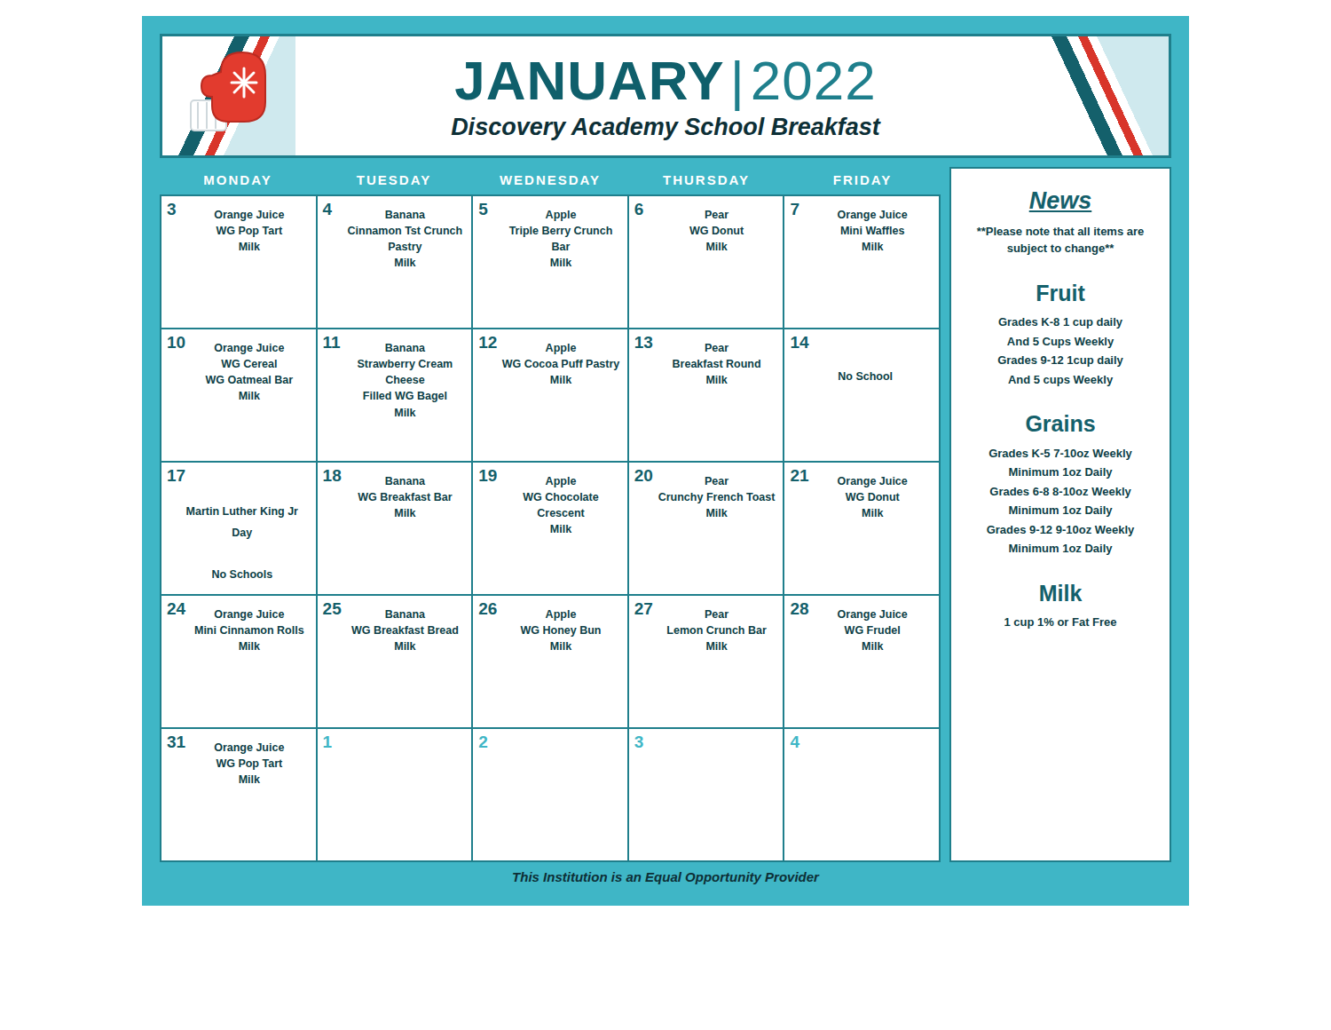JANUARY|2022
Discovery Academy School Breakfast
MONDAY
TUESDAY
WEDNESDAY
THURSDAY
FRIDAY
| 3 Orange Juice WG Pop Tart Milk | 4 Banana Cinnamon Tst Crunch Pastry Milk | 5 Apple Triple Berry Crunch Bar Milk | 6 Pear WG Donut Milk | 7 Orange Juice Mini Waffles Milk |
| 10 Orange Juice WG Cereal WG Oatmeal Bar Milk | 11 Banana Strawberry Cream Cheese Filled WG Bagel Milk | 12 Apple WG Cocoa Puff Pastry Milk | 13 Pear Breakfast Round Milk | 14 No School |
| 17 Martin Luther King Jr Day No Schools | 18 Banana WG Breakfast Bar Milk | 19 Apple WG Chocolate Crescent Milk | 20 Pear Crunchy French Toast Milk | 21 Orange Juice WG Donut Milk |
| 24 Orange Juice Mini Cinnamon Rolls Milk | 25 Banana WG Breakfast Bread Milk | 26 Apple WG Honey Bun Milk | 27 Pear Lemon Crunch Bar Milk | 28 Orange Juice WG Frudel Milk |
| 31 Orange Juice WG Pop Tart Milk | 1 | 2 | 3 | 4 |
News
**Please note that all items are subject to change**
Fruit
Grades K-8 1 cup daily
And 5 Cups Weekly
Grades 9-12 1cup daily
And 5 cups Weekly
Grains
Grades K-5 7-10oz Weekly
Minimum 1oz Daily
Grades 6-8 8-10oz Weekly
Minimum 1oz Daily
Grades 9-12 9-10oz Weekly
Minimum 1oz Daily
Milk
1 cup 1% or Fat Free
This Institution is an Equal Opportunity Provider